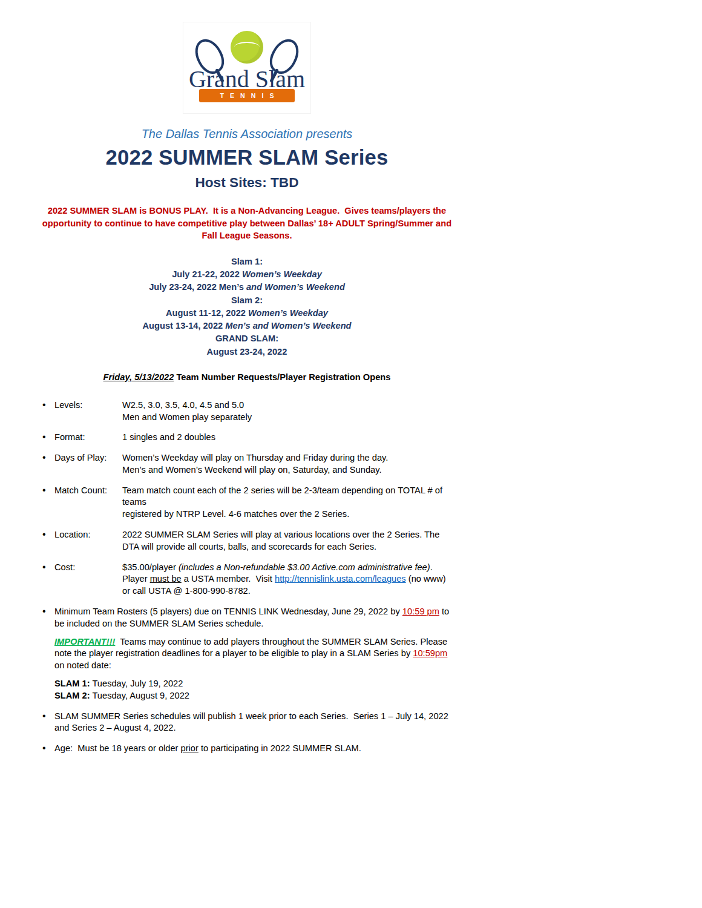Grand Slam TENNIS
The Dallas Tennis Association presents
2022 SUMMER SLAM Series
Host Sites: TBD
2022 SUMMER SLAM is BONUS PLAY. It is a Non-Advancing League. Gives teams/players the opportunity to continue to have competitive play between Dallas’ 18+ ADULT Spring/Summer and Fall League Seasons.
Slam 1:
July 21-22, 2022 Women’s Weekday
July 23-24, 2022 Men’s and Women’s Weekend
Slam 2:
August 11-12, 2022 Women’s Weekday
August 13-14, 2022 Men’s and Women’s Weekend
GRAND SLAM:
August 23-24, 2022
Friday, 5/13/2022 Team Number Requests/Player Registration Opens
Levels:
W2.5, 3.0, 3.5, 4.0, 4.5 and 5.0 Men and Women play separately
Format:
1 singles and 2 doubles
Days of Play:
Women’s Weekday will play on Thursday and Friday during the day. Men’s and Women’s Weekend will play on, Saturday, and Sunday.
Match Count:
Team match count each of the 2 series will be 2-3/team depending on TOTAL # of teams registered by NTRP Level. 4-6 matches over the 2 Series.
Location:
2022 SUMMER SLAM Series will play at various locations over the 2 Series. The DTA will provide all courts, balls, and scorecards for each Series.
Cost:
$35.00/player (includes a Non-refundable $3.00 Active.com administrative fee). Player must be a USTA member. Visit http://tennislink.usta.com/leagues (no www) or call USTA @ 1-800-990-8782.
Minimum Team Rosters (5 players) due on TENNIS LINK Wednesday, June 29, 2022 by 10:59 pm to be included on the SUMMER SLAM Series schedule.
IMPORTANT!!! Teams may continue to add players throughout the SUMMER SLAM Series. Please note the player registration deadlines for a player to be eligible to play in a SLAM Series by 10:59pm on noted date:
SLAM 1: Tuesday, July 19, 2022
SLAM 2: Tuesday, August 9, 2022
SLAM SUMMER Series schedules will publish 1 week prior to each Series. Series 1 – July 14, 2022 and Series 2 – August 4, 2022.
Age: Must be 18 years or older prior to participating in 2022 SUMMER SLAM.